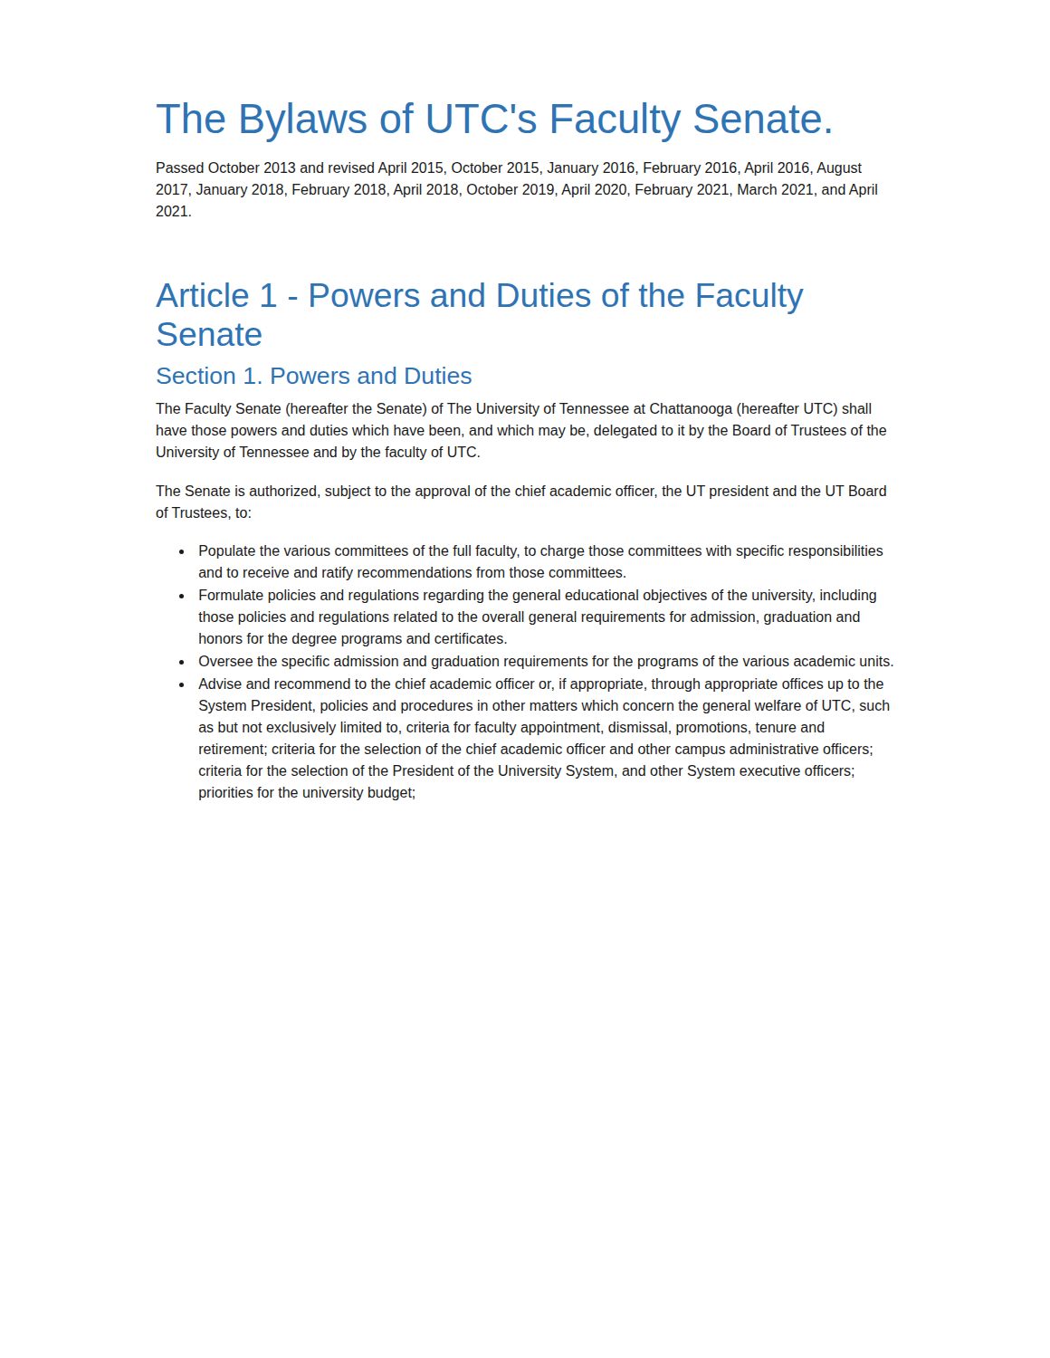The Bylaws of UTC's Faculty Senate.
Passed October 2013 and revised April 2015, October 2015, January 2016, February 2016, April 2016, August 2017, January 2018, February 2018, April 2018, October 2019, April 2020, February 2021, March 2021, and April 2021.
Article 1 - Powers and Duties of the Faculty Senate
Section 1. Powers and Duties
The Faculty Senate (hereafter the Senate) of The University of Tennessee at Chattanooga (hereafter UTC) shall have those powers and duties which have been, and which may be, delegated to it by the Board of Trustees of the University of Tennessee and by the faculty of UTC.
The Senate is authorized, subject to the approval of the chief academic officer, the UT president and the UT Board of Trustees, to:
Populate the various committees of the full faculty, to charge those committees with specific responsibilities and to receive and ratify recommendations from those committees.
Formulate policies and regulations regarding the general educational objectives of the university, including those policies and regulations related to the overall general requirements for admission, graduation and honors for the degree programs and certificates.
Oversee the specific admission and graduation requirements for the programs of the various academic units.
Advise and recommend to the chief academic officer or, if appropriate, through appropriate offices up to the System President, policies and procedures in other matters which concern the general welfare of UTC, such as but not exclusively limited to, criteria for faculty appointment, dismissal, promotions, tenure and retirement; criteria for the selection of the chief academic officer and other campus administrative officers; criteria for the selection of the President of the University System, and other System executive officers; priorities for the university budget;